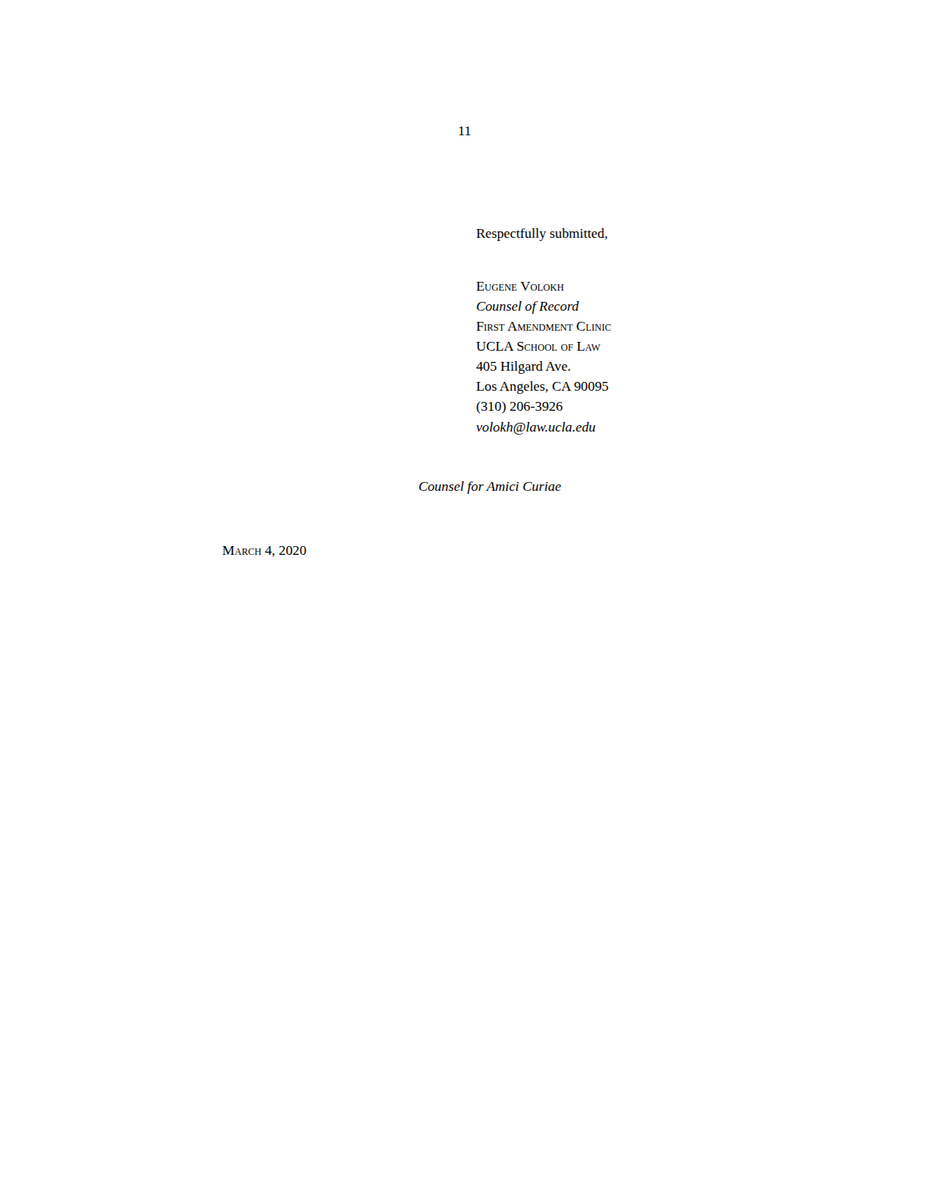11
Respectfully submitted,
Eugene Volokh
Counsel of Record
First Amendment Clinic
UCLA School of Law
405 Hilgard Ave.
Los Angeles, CA 90095
(310) 206-3926
volokh@law.ucla.edu
Counsel for Amici Curiae
March 4, 2020